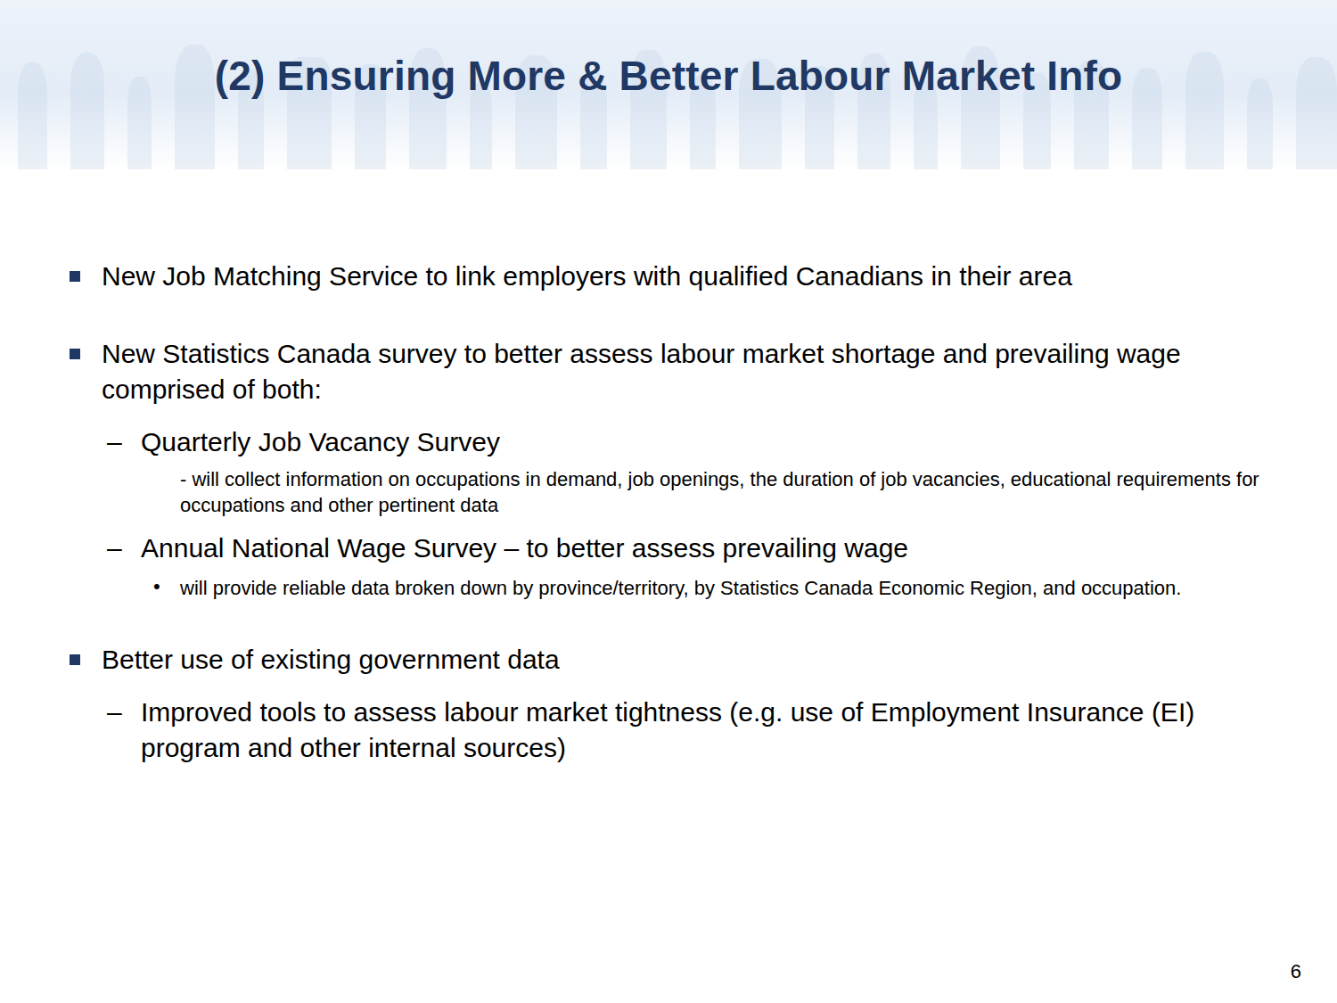(2) Ensuring More & Better Labour Market Info
New Job Matching Service to link employers with qualified Canadians in their area
New Statistics Canada survey to better assess labour market shortage and prevailing wage comprised of both:
Quarterly Job Vacancy Survey
- will collect information on occupations in demand, job openings, the duration of job vacancies, educational requirements for occupations and other pertinent data
Annual National Wage Survey – to better assess prevailing wage
will provide reliable data broken down by province/territory, by Statistics Canada Economic Region, and occupation.
Better use of existing government data
Improved tools to assess labour market tightness (e.g. use of Employment Insurance (EI) program and other internal sources)
6